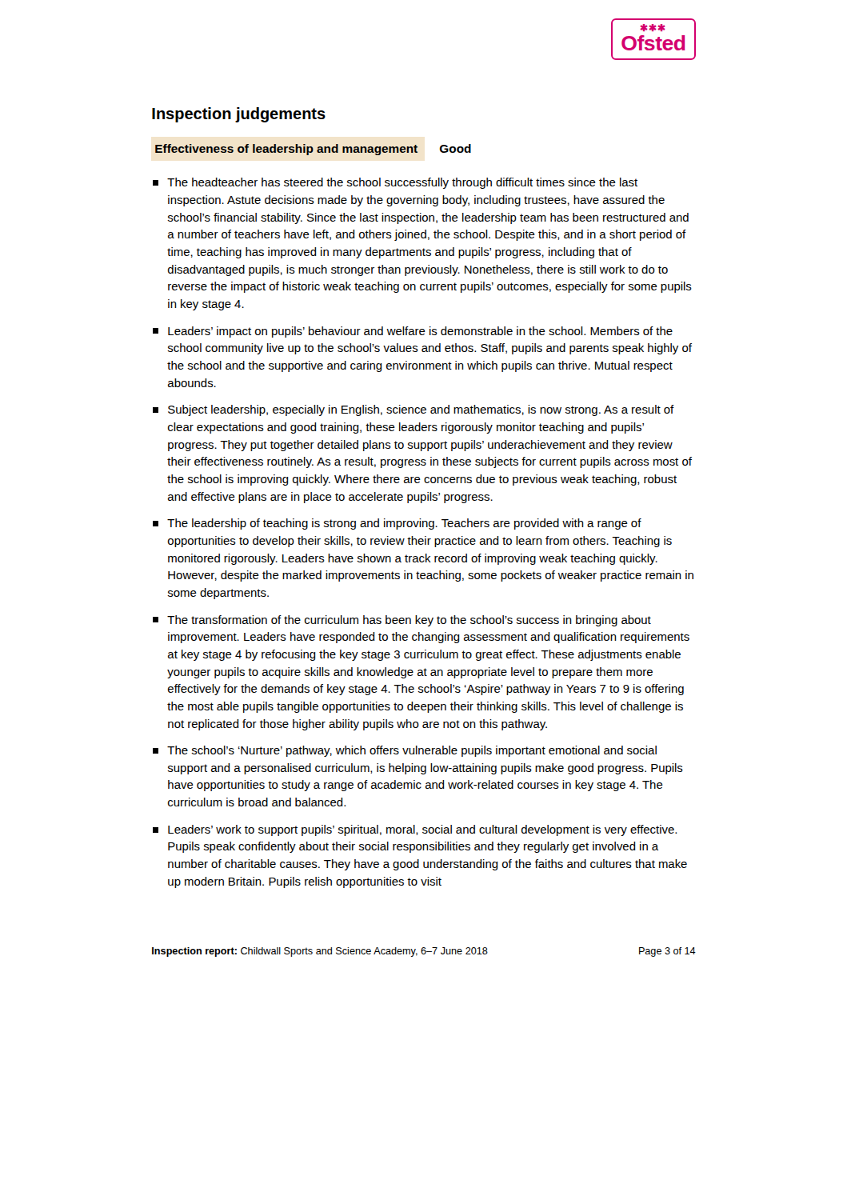✱✱✱
Ofsted
Inspection judgements
Effectiveness of leadership and management
Good
The headteacher has steered the school successfully through difficult times since the last inspection. Astute decisions made by the governing body, including trustees, have assured the school’s financial stability. Since the last inspection, the leadership team has been restructured and a number of teachers have left, and others joined, the school. Despite this, and in a short period of time, teaching has improved in many departments and pupils’ progress, including that of disadvantaged pupils, is much stronger than previously. Nonetheless, there is still work to do to reverse the impact of historic weak teaching on current pupils’ outcomes, especially for some pupils in key stage 4.
Leaders’ impact on pupils’ behaviour and welfare is demonstrable in the school. Members of the school community live up to the school’s values and ethos. Staff, pupils and parents speak highly of the school and the supportive and caring environment in which pupils can thrive. Mutual respect abounds.
Subject leadership, especially in English, science and mathematics, is now strong. As a result of clear expectations and good training, these leaders rigorously monitor teaching and pupils’ progress. They put together detailed plans to support pupils’ underachievement and they review their effectiveness routinely. As a result, progress in these subjects for current pupils across most of the school is improving quickly. Where there are concerns due to previous weak teaching, robust and effective plans are in place to accelerate pupils’ progress.
The leadership of teaching is strong and improving. Teachers are provided with a range of opportunities to develop their skills, to review their practice and to learn from others. Teaching is monitored rigorously. Leaders have shown a track record of improving weak teaching quickly. However, despite the marked improvements in teaching, some pockets of weaker practice remain in some departments.
The transformation of the curriculum has been key to the school’s success in bringing about improvement. Leaders have responded to the changing assessment and qualification requirements at key stage 4 by refocusing the key stage 3 curriculum to great effect. These adjustments enable younger pupils to acquire skills and knowledge at an appropriate level to prepare them more effectively for the demands of key stage 4. The school’s ‘Aspire’ pathway in Years 7 to 9 is offering the most able pupils tangible opportunities to deepen their thinking skills. This level of challenge is not replicated for those higher ability pupils who are not on this pathway.
The school’s ‘Nurture’ pathway, which offers vulnerable pupils important emotional and social support and a personalised curriculum, is helping low-attaining pupils make good progress. Pupils have opportunities to study a range of academic and work-related courses in key stage 4. The curriculum is broad and balanced.
Leaders’ work to support pupils’ spiritual, moral, social and cultural development is very effective. Pupils speak confidently about their social responsibilities and they regularly get involved in a number of charitable causes. They have a good understanding of the faiths and cultures that make up modern Britain. Pupils relish opportunities to visit
Inspection report: Childwall Sports and Science Academy, 6–7 June 2018
Page 3 of 14